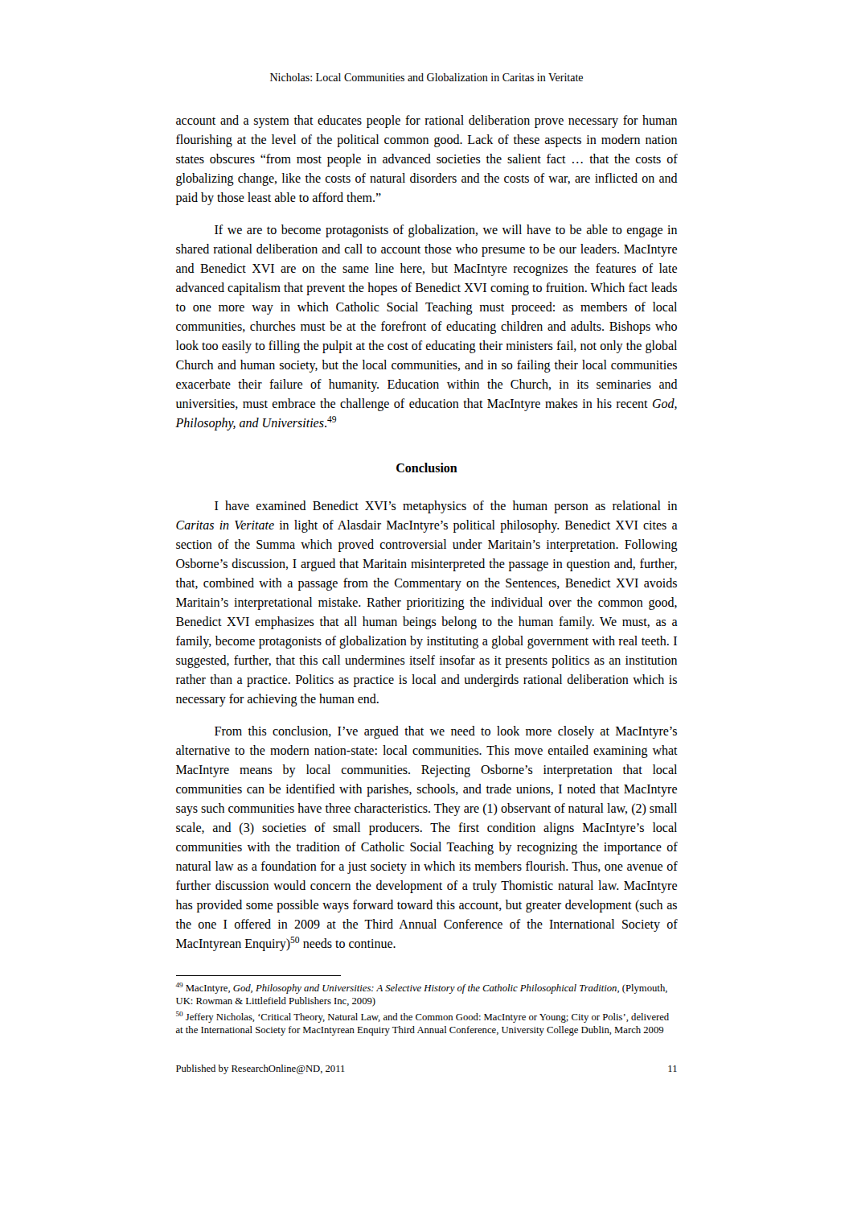Nicholas: Local Communities and Globalization in Caritas in Veritate
account and a system that educates people for rational deliberation prove necessary for human flourishing at the level of the political common good. Lack of these aspects in modern nation states obscures “from most people in advanced societies the salient fact … that the costs of globalizing change, like the costs of natural disorders and the costs of war, are inflicted on and paid by those least able to afford them.”
If we are to become protagonists of globalization, we will have to be able to engage in shared rational deliberation and call to account those who presume to be our leaders. MacIntyre and Benedict XVI are on the same line here, but MacIntyre recognizes the features of late advanced capitalism that prevent the hopes of Benedict XVI coming to fruition. Which fact leads to one more way in which Catholic Social Teaching must proceed: as members of local communities, churches must be at the forefront of educating children and adults. Bishops who look too easily to filling the pulpit at the cost of educating their ministers fail, not only the global Church and human society, but the local communities, and in so failing their local communities exacerbate their failure of humanity. Education within the Church, in its seminaries and universities, must embrace the challenge of education that MacIntyre makes in his recent God, Philosophy, and Universities.49
Conclusion
I have examined Benedict XVI’s metaphysics of the human person as relational in Caritas in Veritate in light of Alasdair MacIntyre’s political philosophy. Benedict XVI cites a section of the Summa which proved controversial under Maritain’s interpretation. Following Osborne’s discussion, I argued that Maritain misinterpreted the passage in question and, further, that, combined with a passage from the Commentary on the Sentences, Benedict XVI avoids Maritain’s interpretational mistake. Rather prioritizing the individual over the common good, Benedict XVI emphasizes that all human beings belong to the human family. We must, as a family, become protagonists of globalization by instituting a global government with real teeth. I suggested, further, that this call undermines itself insofar as it presents politics as an institution rather than a practice. Politics as practice is local and undergirds rational deliberation which is necessary for achieving the human end.
From this conclusion, I’ve argued that we need to look more closely at MacIntyre’s alternative to the modern nation-state: local communities. This move entailed examining what MacIntyre means by local communities. Rejecting Osborne’s interpretation that local communities can be identified with parishes, schools, and trade unions, I noted that MacIntyre says such communities have three characteristics. They are (1) observant of natural law, (2) small scale, and (3) societies of small producers. The first condition aligns MacIntyre’s local communities with the tradition of Catholic Social Teaching by recognizing the importance of natural law as a foundation for a just society in which its members flourish. Thus, one avenue of further discussion would concern the development of a truly Thomistic natural law. MacIntyre has provided some possible ways forward toward this account, but greater development (such as the one I offered in 2009 at the Third Annual Conference of the International Society of MacIntyrean Enquiry)50 needs to continue.
49 MacIntyre, God, Philosophy and Universities: A Selective History of the Catholic Philosophical Tradition, (Plymouth, UK: Rowman & Littlefield Publishers Inc, 2009)
50 Jeffery Nicholas, ‘Critical Theory, Natural Law, and the Common Good: MacIntyre or Young; City or Polis’, delivered at the International Society for MacIntyrean Enquiry Third Annual Conference, University College Dublin, March 2009
Published by ResearchOnline@ND, 2011 11